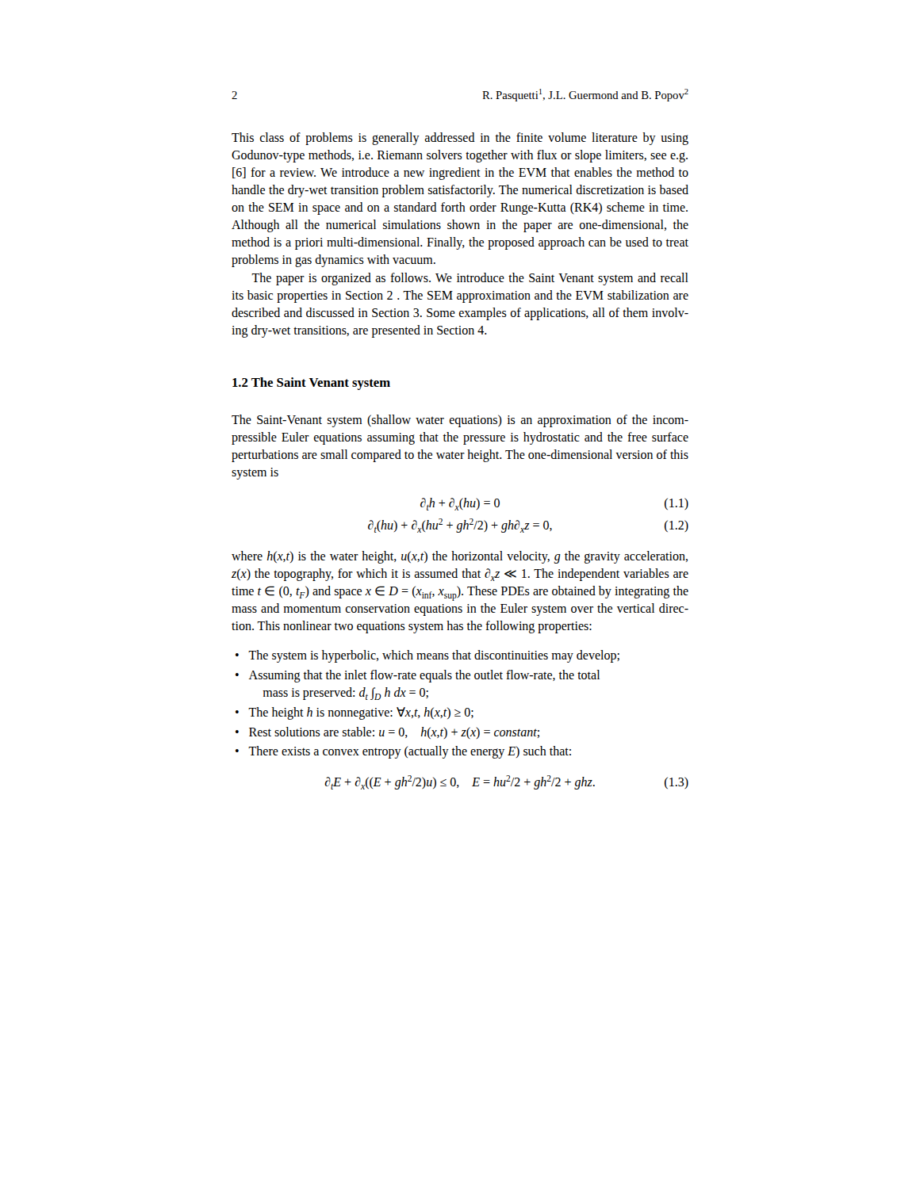2 R. Pasquetti1, J.L. Guermond and B. Popov2
This class of problems is generally addressed in the finite volume literature by using Godunov-type methods, i.e. Riemann solvers together with flux or slope limiters, see e.g. [6] for a review. We introduce a new ingredient in the EVM that enables the method to handle the dry-wet transition problem satisfactorily. The numerical discretization is based on the SEM in space and on a standard forth order Runge-Kutta (RK4) scheme in time. Although all the numerical simulations shown in the paper are one-dimensional, the method is a priori multi-dimensional. Finally, the proposed approach can be used to treat problems in gas dynamics with vacuum.
The paper is organized as follows. We introduce the Saint Venant system and recall its basic properties in Section 2 . The SEM approximation and the EVM stabilization are described and discussed in Section 3. Some examples of applications, all of them involving dry-wet transitions, are presented in Section 4.
1.2 The Saint Venant system
The Saint-Venant system (shallow water equations) is an approximation of the incompressible Euler equations assuming that the pressure is hydrostatic and the free surface perturbations are small compared to the water height. The one-dimensional version of this system is
∂th + ∂x(hu) = 0 (1.1)
∂t(hu) + ∂x(hu2 + gh2/2) + gh∂xz = 0, (1.2)
where h(x,t) is the water height, u(x,t) the horizontal velocity, g the gravity acceleration, z(x) the topography, for which it is assumed that ∂xz ≪ 1. The independent variables are time t ∈ (0, tF) and space x ∈ D = (xinf, xsup). These PDEs are obtained by integrating the mass and momentum conservation equations in the Euler system over the vertical direction. This nonlinear two equations system has the following properties:
The system is hyperbolic, which means that discontinuities may develop;
Assuming that the inlet flow-rate equals the outlet flow-rate, the total mass is preserved: dt ∫D h dx = 0;
The height h is nonnegative: ∀x,t, h(x,t) ≥ 0;
Rest solutions are stable: u = 0, h(x,t) + z(x) = constant;
There exists a convex entropy (actually the energy E) such that:
∂tE + ∂x((E + gh2/2)u) ≤ 0, E = hu2/2 + gh2/2 + ghz. (1.3)